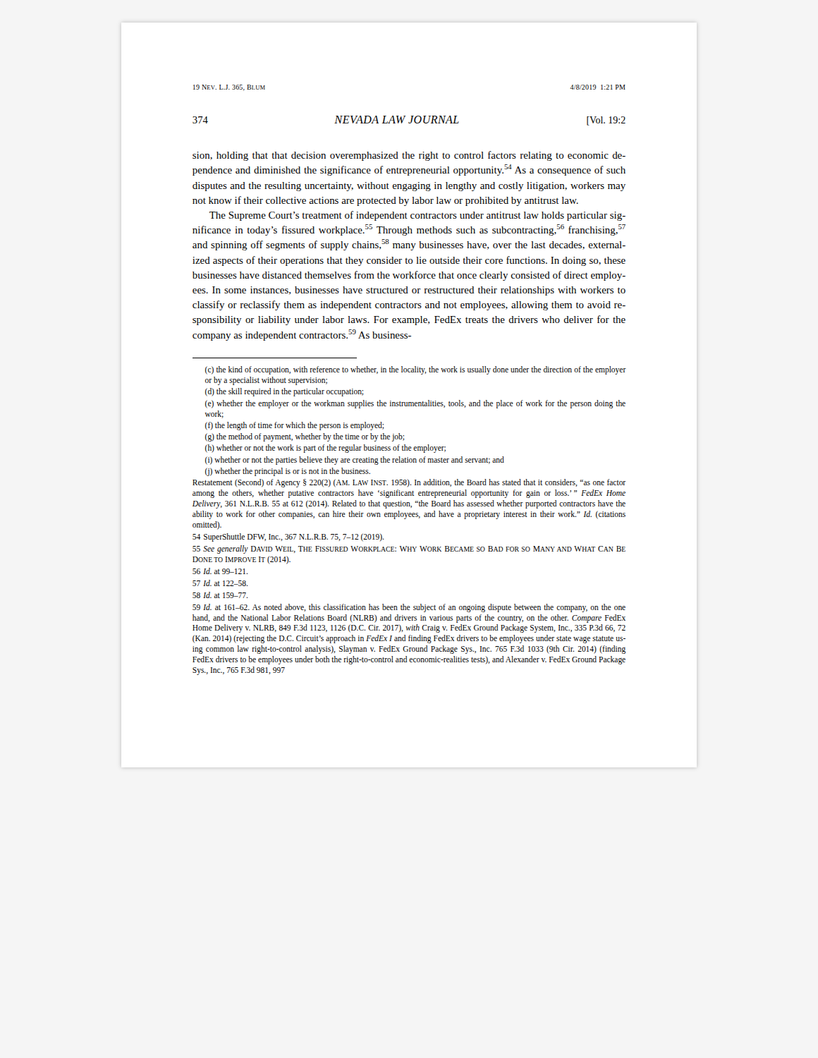19 NEV. L.J. 365, BLUM 4/8/2019 1:21 PM
374 NEVADA LAW JOURNAL [Vol. 19:2
sion, holding that that decision overemphasized the right to control factors relating to economic dependence and diminished the significance of entrepreneurial opportunity.54 As a consequence of such disputes and the resulting uncertainty, without engaging in lengthy and costly litigation, workers may not know if their collective actions are protected by labor law or prohibited by antitrust law.
The Supreme Court’s treatment of independent contractors under antitrust law holds particular significance in today’s fissured workplace.55 Through methods such as subcontracting,56 franchising,57 and spinning off segments of supply chains,58 many businesses have, over the last decades, externalized aspects of their operations that they consider to lie outside their core functions. In doing so, these businesses have distanced themselves from the workforce that once clearly consisted of direct employees. In some instances, businesses have structured or restructured their relationships with workers to classify or reclassify them as independent contractors and not employees, allowing them to avoid responsibility or liability under labor laws. For example, FedEx treats the drivers who deliver for the company as independent contractors.59 As business-
(c) the kind of occupation, with reference to whether, in the locality, the work is usually done under the direction of the employer or by a specialist without supervision;
(d) the skill required in the particular occupation;
(e) whether the employer or the workman supplies the instrumentalities, tools, and the place of work for the person doing the work;
(f) the length of time for which the person is employed;
(g) the method of payment, whether by the time or by the job;
(h) whether or not the work is part of the regular business of the employer;
(i) whether or not the parties believe they are creating the relation of master and servant; and
(j) whether the principal is or is not in the business.
Restatement (Second) of Agency § 220(2) (AM. LAW INST. 1958). In addition, the Board has stated that it considers, “as one factor among the others, whether putative contractors have ‘significant entrepreneurial opportunity for gain or loss.’ ” FedEx Home Delivery, 361 N.L.R.B. 55 at 612 (2014). Related to that question, “the Board has assessed whether purported contractors have the ability to work for other companies, can hire their own employees, and have a proprietary interest in their work.” Id. (citations omitted).
54 SuperShuttle DFW, Inc., 367 N.L.R.B. 75, 7–12 (2019).
55 See generally DAVID WEIL, THE FISSURED WORKPLACE: WHY WORK BECAME SO BAD FOR SO MANY AND WHAT CAN BE DONE TO IMPROVE IT (2014).
56 Id. at 99–121.
57 Id. at 122–58.
58 Id. at 159–77.
59 Id. at 161–62. As noted above, this classification has been the subject of an ongoing dispute between the company, on the one hand, and the National Labor Relations Board (NLRB) and drivers in various parts of the country, on the other. Compare FedEx Home Delivery v. NLRB, 849 F.3d 1123, 1126 (D.C. Cir. 2017), with Craig v. FedEx Ground Package System, Inc., 335 P.3d 66, 72 (Kan. 2014) (rejecting the D.C. Circuit’s approach in FedEx I and finding FedEx drivers to be employees under state wage statute using common law right-to-control analysis), Slayman v. FedEx Ground Package Sys., Inc. 765 F.3d 1033 (9th Cir. 2014) (finding FedEx drivers to be employees under both the right-to-control and economic-realities tests), and Alexander v. FedEx Ground Package Sys., Inc., 765 F.3d 981, 997